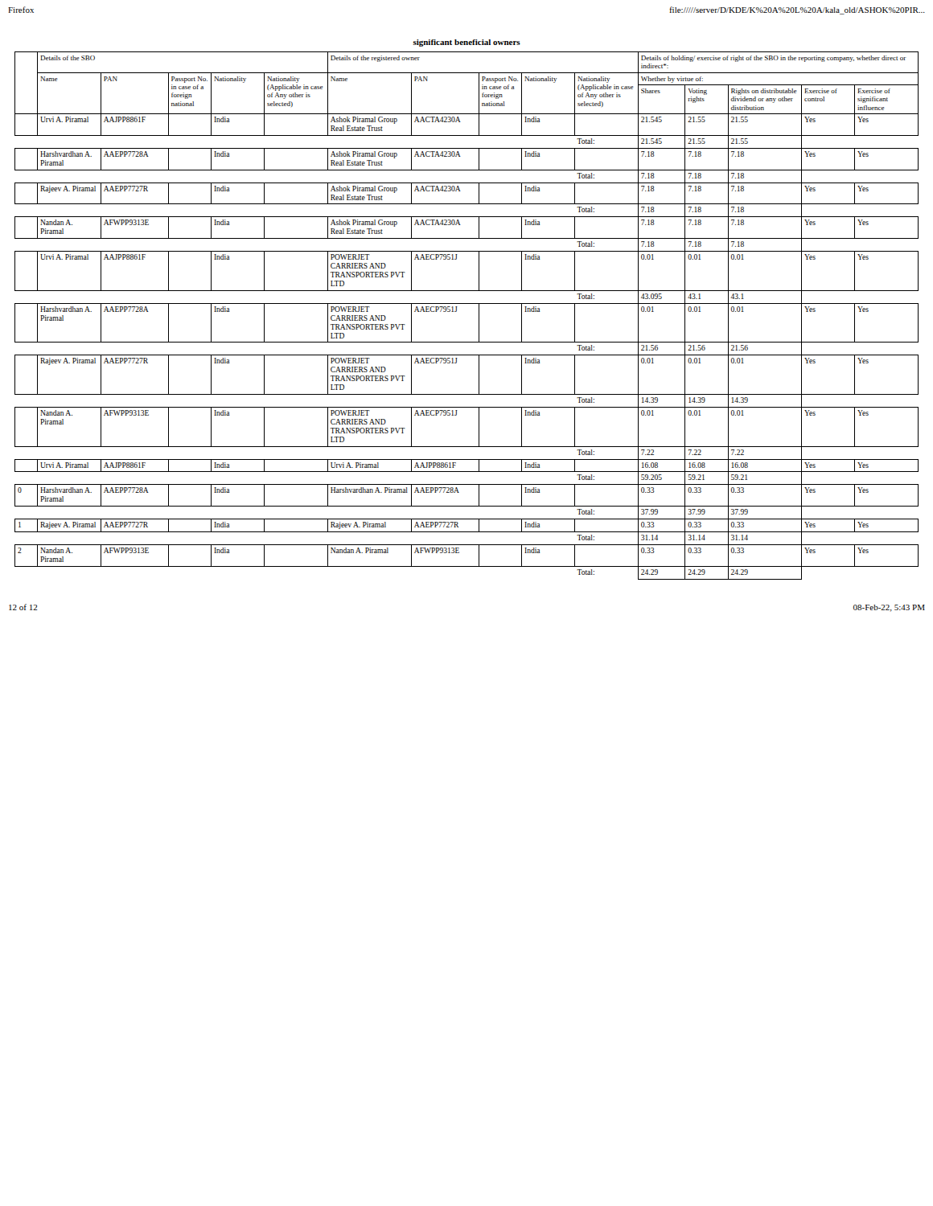Firefox
file://///server/D/KDE/K%20A%20L%20A/kala_old/ASHOK%20PIR...
significant beneficial owners
| | Details of the SBO | Details of the registered owner | Details of holding/ exercise of right of the SBO in the reporting company, whether direct or indirect*: |
| --- | --- | --- | --- |
| Name | PAN | Passport No. in case of a foreign national | Nationality | Nationality (Applicable in case of Any other is selected) | Name | PAN | Passport No. in case of a foreign national | Nationality | Nationality (Applicable in case of Any other is selected) | Whether by virtue of: |
| Shares | Voting rights | Rights on distributable dividend or any other distribution | Exercise of control | Exercise of significant influence |
| | Urvi A. Piramal | AAJPP8861F | | India | | Ashok Piramal Group Real Estate Trust | AACTA4230A | | India | | 21.545 | 21.55 | 21.55 | Yes | Yes |
| | | | | | | | | | | Total: | 21.545 | 21.55 | 21.55 | | |
| | Harshvardhan A. Piramal | AAEPP7728A | | India | | Ashok Piramal Group Real Estate Trust | AACTA4230A | | India | | 7.18 | 7.18 | 7.18 | Yes | Yes |
| | | | | | | | | | | Total: | 7.18 | 7.18 | 7.18 | | |
| | Rajeev A. Piramal | AAEPP7727R | | India | | Ashok Piramal Group Real Estate Trust | AACTA4230A | | India | | 7.18 | 7.18 | 7.18 | Yes | Yes |
| | | | | | | | | | | Total: | 7.18 | 7.18 | 7.18 | | |
| | Nandan A. Piramal | AFWPP9313E | | India | | Ashok Piramal Group Real Estate Trust | AACTA4230A | | India | | 7.18 | 7.18 | 7.18 | Yes | Yes |
| | | | | | | | | | | Total: | 7.18 | 7.18 | 7.18 | | |
| | Urvi A. Piramal | AAJPP8861F | | India | | POWERJET CARRIERS AND TRANSPORTERS PVT LTD | AAECP7951J | | India | | 0.01 | 0.01 | 0.01 | Yes | Yes |
| | | | | | | | | | | Total: | 43.095 | 43.1 | 43.1 | | |
| | Harshvardhan A. Piramal | AAEPP7728A | | India | | POWERJET CARRIERS AND TRANSPORTERS PVT LTD | AAECP7951J | | India | | 0.01 | 0.01 | 0.01 | Yes | Yes |
| | | | | | | | | | | Total: | 21.56 | 21.56 | 21.56 | | |
| | Rajeev A. Piramal | AAEPP7727R | | India | | POWERJET CARRIERS AND TRANSPORTERS PVT LTD | AAECP7951J | | India | | 0.01 | 0.01 | 0.01 | Yes | Yes |
| | | | | | | | | | | Total: | 14.39 | 14.39 | 14.39 | | |
| | Nandan A. Piramal | AFWPP9313E | | India | | POWERJET CARRIERS AND TRANSPORTERS PVT LTD | AAECP7951J | | India | | 0.01 | 0.01 | 0.01 | Yes | Yes |
| | | | | | | | | | | Total: | 7.22 | 7.22 | 7.22 | | |
| | Urvi A. Piramal | AAJPP8861F | | India | | Urvi A. Piramal | AAJPP8861F | | India | | 16.08 | 16.08 | 16.08 | Yes | Yes |
| | | | | | | | | | | Total: | 59.205 | 59.21 | 59.21 | | |
| 0 | Harshvardhan A. Piramal | AAEPP7728A | | India | | Harshvardhan A. Piramal | AAEPP7728A | | India | | 0.33 | 0.33 | 0.33 | Yes | Yes |
| | | | | | | | | | | Total: | 37.99 | 37.99 | 37.99 | | |
| 1 | Rajeev A. Piramal | AAEPP7727R | | India | | Rajeev A. Piramal | AAEPP7727R | | India | | 0.33 | 0.33 | 0.33 | Yes | Yes |
| | | | | | | | | | | Total: | 31.14 | 31.14 | 31.14 | | |
| 2 | Nandan A. Piramal | AFWPP9313E | | India | | Nandan A. Piramal | AFWPP9313E | | India | | 0.33 | 0.33 | 0.33 | Yes | Yes |
| | | | | | | | | | | Total: | 24.29 | 24.29 | 24.29 | | |
12 of 12
08-Feb-22, 5:43 PM